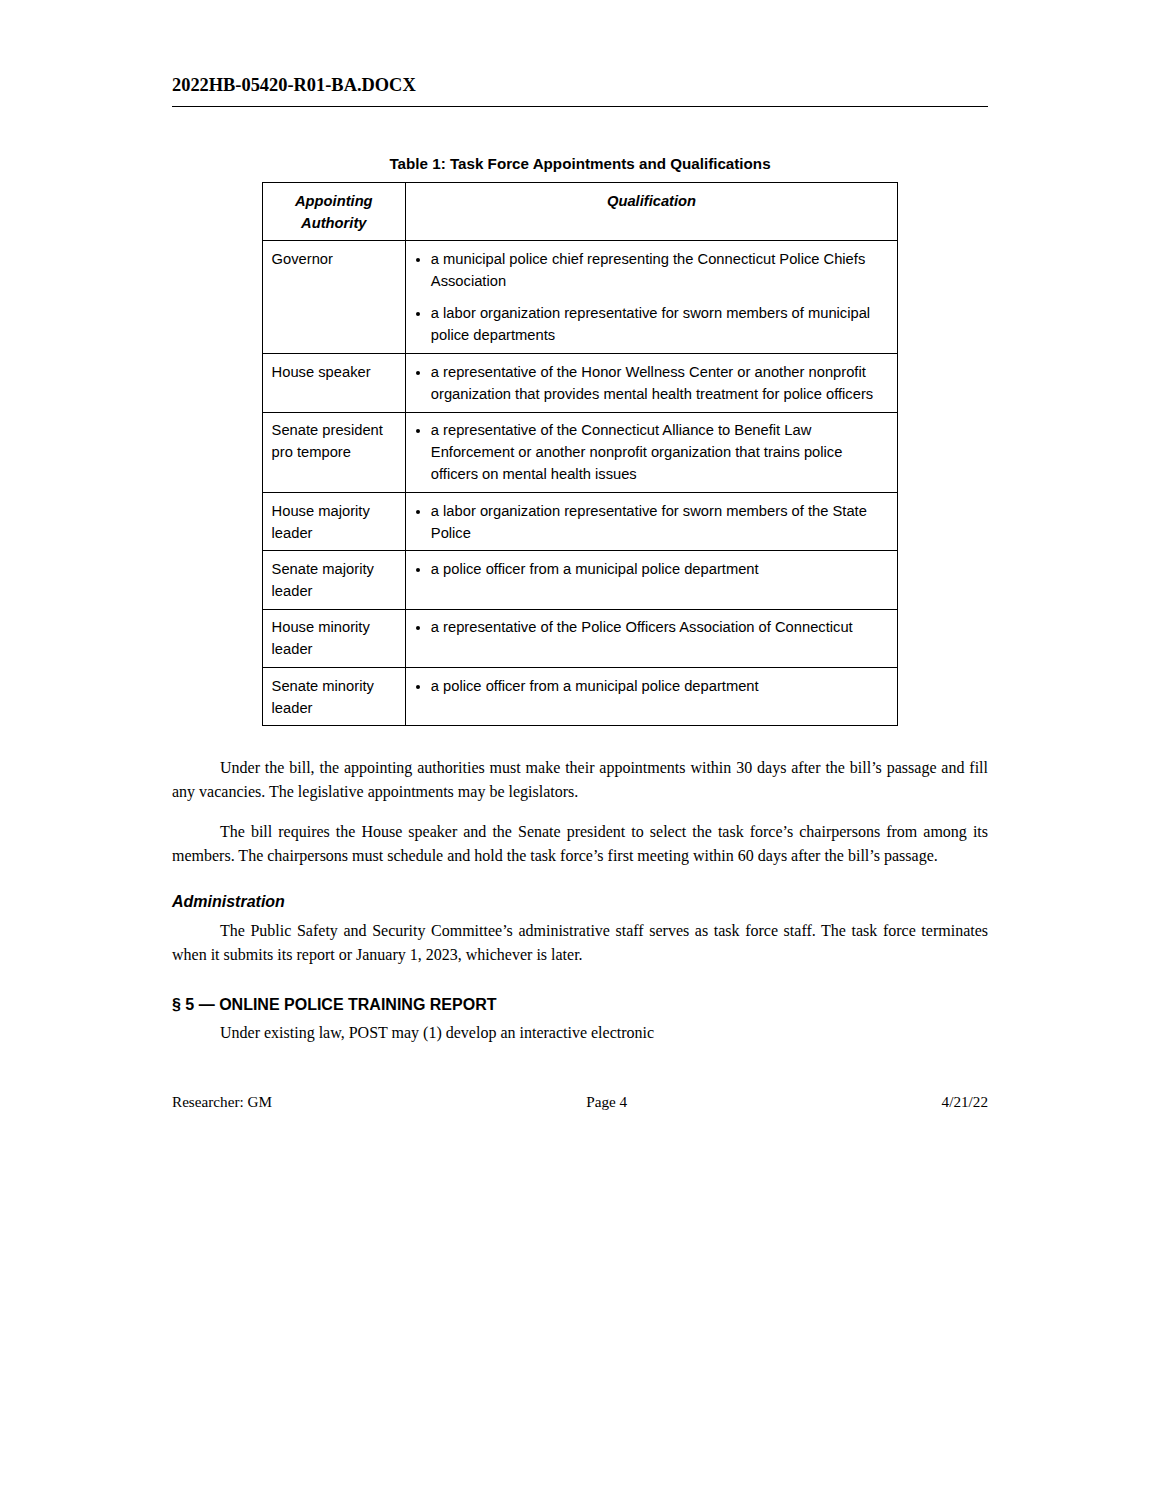2022HB-05420-R01-BA.DOCX
Table 1: Task Force Appointments and Qualifications
| Appointing Authority | Qualification |
| --- | --- |
| Governor | a municipal police chief representing the Connecticut Police Chiefs Association a labor organization representative for sworn members of municipal police departments |
| House speaker | a representative of the Honor Wellness Center or another nonprofit organization that provides mental health treatment for police officers |
| Senate president pro tempore | a representative of the Connecticut Alliance to Benefit Law Enforcement or another nonprofit organization that trains police officers on mental health issues |
| House majority leader | a labor organization representative for sworn members of the State Police |
| Senate majority leader | a police officer from a municipal police department |
| House minority leader | a representative of the Police Officers Association of Connecticut |
| Senate minority leader | a police officer from a municipal police department |
Under the bill, the appointing authorities must make their appointments within 30 days after the bill’s passage and fill any vacancies. The legislative appointments may be legislators.
The bill requires the House speaker and the Senate president to select the task force’s chairpersons from among its members. The chairpersons must schedule and hold the task force’s first meeting within 60 days after the bill’s passage.
Administration
The Public Safety and Security Committee’s administrative staff serves as task force staff. The task force terminates when it submits its report or January 1, 2023, whichever is later.
§ 5 — ONLINE POLICE TRAINING REPORT
Under existing law, POST may (1) develop an interactive electronic
Researcher: GM Page 4 4/21/22